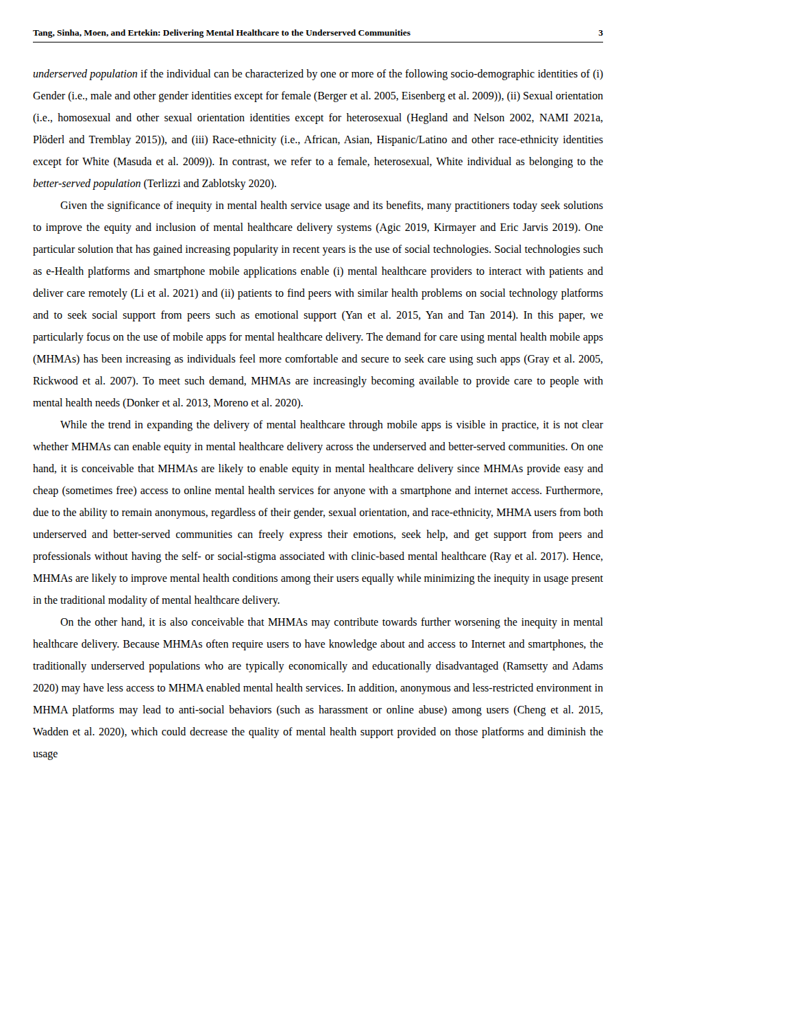Tang, Sinha, Moen, and Ertekin: Delivering Mental Healthcare to the Underserved Communities 3
underserved population if the individual can be characterized by one or more of the following socio-demographic identities of (i) Gender (i.e., male and other gender identities except for female (Berger et al. 2005, Eisenberg et al. 2009)), (ii) Sexual orientation (i.e., homosexual and other sexual orientation identities except for heterosexual (Hegland and Nelson 2002, NAMI 2021a, Plöderl and Tremblay 2015)), and (iii) Race-ethnicity (i.e., African, Asian, Hispanic/Latino and other race-ethnicity identities except for White (Masuda et al. 2009)). In contrast, we refer to a female, heterosexual, White individual as belonging to the better-served population (Terlizzi and Zablotsky 2020).
Given the significance of inequity in mental health service usage and its benefits, many practitioners today seek solutions to improve the equity and inclusion of mental healthcare delivery systems (Agic 2019, Kirmayer and Eric Jarvis 2019). One particular solution that has gained increasing popularity in recent years is the use of social technologies. Social technologies such as e-Health platforms and smartphone mobile applications enable (i) mental healthcare providers to interact with patients and deliver care remotely (Li et al. 2021) and (ii) patients to find peers with similar health problems on social technology platforms and to seek social support from peers such as emotional support (Yan et al. 2015, Yan and Tan 2014). In this paper, we particularly focus on the use of mobile apps for mental healthcare delivery. The demand for care using mental health mobile apps (MHMAs) has been increasing as individuals feel more comfortable and secure to seek care using such apps (Gray et al. 2005, Rickwood et al. 2007). To meet such demand, MHMAs are increasingly becoming available to provide care to people with mental health needs (Donker et al. 2013, Moreno et al. 2020).
While the trend in expanding the delivery of mental healthcare through mobile apps is visible in practice, it is not clear whether MHMAs can enable equity in mental healthcare delivery across the underserved and better-served communities. On one hand, it is conceivable that MHMAs are likely to enable equity in mental healthcare delivery since MHMAs provide easy and cheap (sometimes free) access to online mental health services for anyone with a smartphone and internet access. Furthermore, due to the ability to remain anonymous, regardless of their gender, sexual orientation, and race-ethnicity, MHMA users from both underserved and better-served communities can freely express their emotions, seek help, and get support from peers and professionals without having the self- or social-stigma associated with clinic-based mental healthcare (Ray et al. 2017). Hence, MHMAs are likely to improve mental health conditions among their users equally while minimizing the inequity in usage present in the traditional modality of mental healthcare delivery.
On the other hand, it is also conceivable that MHMAs may contribute towards further worsening the inequity in mental healthcare delivery. Because MHMAs often require users to have knowledge about and access to Internet and smartphones, the traditionally underserved populations who are typically economically and educationally disadvantaged (Ramsetty and Adams 2020) may have less access to MHMA enabled mental health services. In addition, anonymous and less-restricted environment in MHMA platforms may lead to anti-social behaviors (such as harassment or online abuse) among users (Cheng et al. 2015, Wadden et al. 2020), which could decrease the quality of mental health support provided on those platforms and diminish the usage